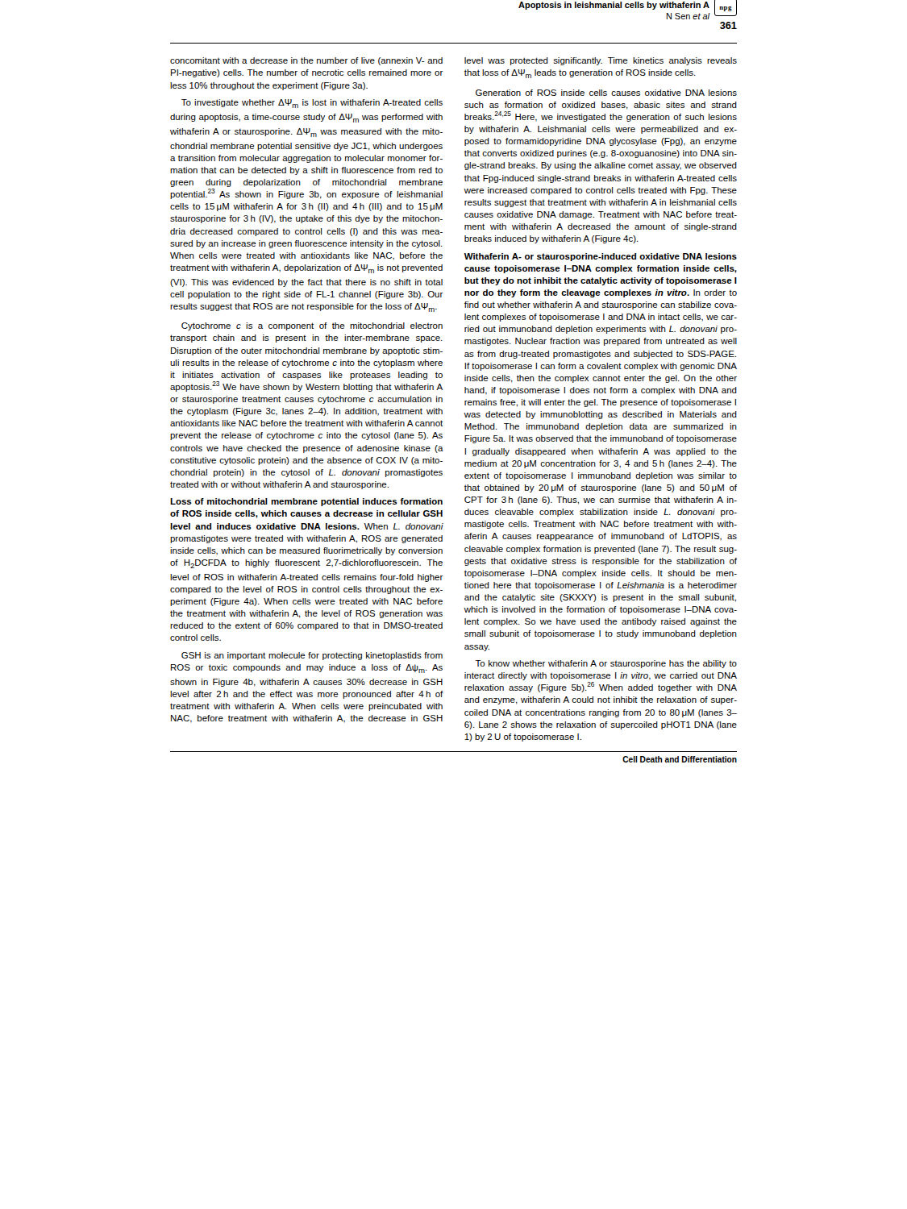npg
Apoptosis in leishmanial cells by withaferin A
N Sen et al
361
concomitant with a decrease in the number of live (annexin V- and PI-negative) cells. The number of necrotic cells remained more or less 10% throughout the experiment (Figure 3a).
To investigate whether ΔΨm is lost in withaferin A-treated cells during apoptosis, a time-course study of ΔΨm was performed with withaferin A or staurosporine. ΔΨm was measured with the mitochondrial membrane potential sensitive dye JC1, which undergoes a transition from molecular aggregation to molecular monomer formation that can be detected by a shift in fluorescence from red to green during depolarization of mitochondrial membrane potential.23 As shown in Figure 3b, on exposure of leishmanial cells to 15 μM withaferin A for 3 h (II) and 4 h (III) and to 15 μM staurosporine for 3 h (IV), the uptake of this dye by the mitochondria decreased compared to control cells (I) and this was measured by an increase in green fluorescence intensity in the cytosol. When cells were treated with antioxidants like NAC, before the treatment with withaferin A, depolarization of ΔΨm is not prevented (VI). This was evidenced by the fact that there is no shift in total cell population to the right side of FL-1 channel (Figure 3b). Our results suggest that ROS are not responsible for the loss of ΔΨm.
Cytochrome c is a component of the mitochondrial electron transport chain and is present in the inter-membrane space. Disruption of the outer mitochondrial membrane by apoptotic stimuli results in the release of cytochrome c into the cytoplasm where it initiates activation of caspases like proteases leading to apoptosis.23 We have shown by Western blotting that withaferin A or staurosporine treatment causes cytochrome c accumulation in the cytoplasm (Figure 3c, lanes 2–4). In addition, treatment with antioxidants like NAC before the treatment with withaferin A cannot prevent the release of cytochrome c into the cytosol (lane 5). As controls we have checked the presence of adenosine kinase (a constitutive cytosolic protein) and the absence of COX IV (a mitochondrial protein) in the cytosol of L. donovani promastigotes treated with or without withaferin A and staurosporine.
Loss of mitochondrial membrane potential induces formation of ROS inside cells, which causes a decrease in cellular GSH level and induces oxidative DNA lesions.
When L. donovani promastigotes were treated with withaferin A, ROS are generated inside cells, which can be measured fluorimetrically by conversion of H2DCFDA to highly fluorescent 2,7-dichlorofluorescein. The level of ROS in withaferin A-treated cells remains four-fold higher compared to the level of ROS in control cells throughout the experiment (Figure 4a). When cells were treated with NAC before the treatment with withaferin A, the level of ROS generation was reduced to the extent of 60% compared to that in DMSO-treated control cells.
GSH is an important molecule for protecting kinetoplastids from ROS or toxic compounds and may induce a loss of Δψm. As shown in Figure 4b, withaferin A causes 30% decrease in GSH level after 2 h and the effect was more pronounced after 4 h of treatment with withaferin A. When cells were preincubated with NAC, before treatment with withaferin A, the decrease in GSH level was protected significantly. Time kinetics analysis reveals that loss of ΔΨm leads to generation of ROS inside cells.
Generation of ROS inside cells causes oxidative DNA lesions such as formation of oxidized bases, abasic sites and strand breaks.24,25 Here, we investigated the generation of such lesions by withaferin A. Leishmanial cells were permeabilized and exposed to formamidopyridine DNA glycosylase (Fpg), an enzyme that converts oxidized purines (e.g. 8-oxoguanosine) into DNA single-strand breaks. By using the alkaline comet assay, we observed that Fpg-induced single-strand breaks in withaferin A-treated cells were increased compared to control cells treated with Fpg. These results suggest that treatment with withaferin A in leishmanial cells causes oxidative DNA damage. Treatment with NAC before treatment with withaferin A decreased the amount of single-strand breaks induced by withaferin A (Figure 4c).
Withaferin A- or staurosporine-induced oxidative DNA lesions cause topoisomerase I–DNA complex formation inside cells, but they do not inhibit the catalytic activity of topoisomerase I nor do they form the cleavage complexes in vitro.
In order to find out whether withaferin A and staurosporine can stabilize covalent complexes of topoisomerase I and DNA in intact cells, we carried out immunoband depletion experiments with L. donovani promastigotes. Nuclear fraction was prepared from untreated as well as from drug-treated promastigotes and subjected to SDS-PAGE. If topoisomerase I can form a covalent complex with genomic DNA inside cells, then the complex cannot enter the gel. On the other hand, if topoisomerase I does not form a complex with DNA and remains free, it will enter the gel. The presence of topoisomerase I was detected by immunoblotting as described in Materials and Method. The immunoband depletion data are summarized in Figure 5a. It was observed that the immunoband of topoisomerase I gradually disappeared when withaferin A was applied to the medium at 20 μM concentration for 3, 4 and 5 h (lanes 2–4). The extent of topoisomerase I immunoband depletion was similar to that obtained by 20 μM of staurosporine (lane 5) and 50 μM of CPT for 3 h (lane 6). Thus, we can surmise that withaferin A induces cleavable complex stabilization inside L. donovani promastigote cells. Treatment with NAC before treatment with withaferin A causes reappearance of immunoband of LdTOPIS, as cleavable complex formation is prevented (lane 7). The result suggests that oxidative stress is responsible for the stabilization of topoisomerase I–DNA complex inside cells. It should be mentioned here that topoisomerase I of Leishmania is a heterodimer and the catalytic site (SKXXY) is present in the small subunit, which is involved in the formation of topoisomerase I–DNA covalent complex. So we have used the antibody raised against the small subunit of topoisomerase I to study immunoband depletion assay.
To know whether withaferin A or staurosporine has the ability to interact directly with topoisomerase I in vitro, we carried out DNA relaxation assay (Figure 5b).26 When added together with DNA and enzyme, withaferin A could not inhibit the relaxation of supercoiled DNA at concentrations ranging from 20 to 80 μM (lanes 3–6). Lane 2 shows the relaxation of supercoiled pHOT1 DNA (lane 1) by 2 U of topoisomerase I.
Cell Death and Differentiation